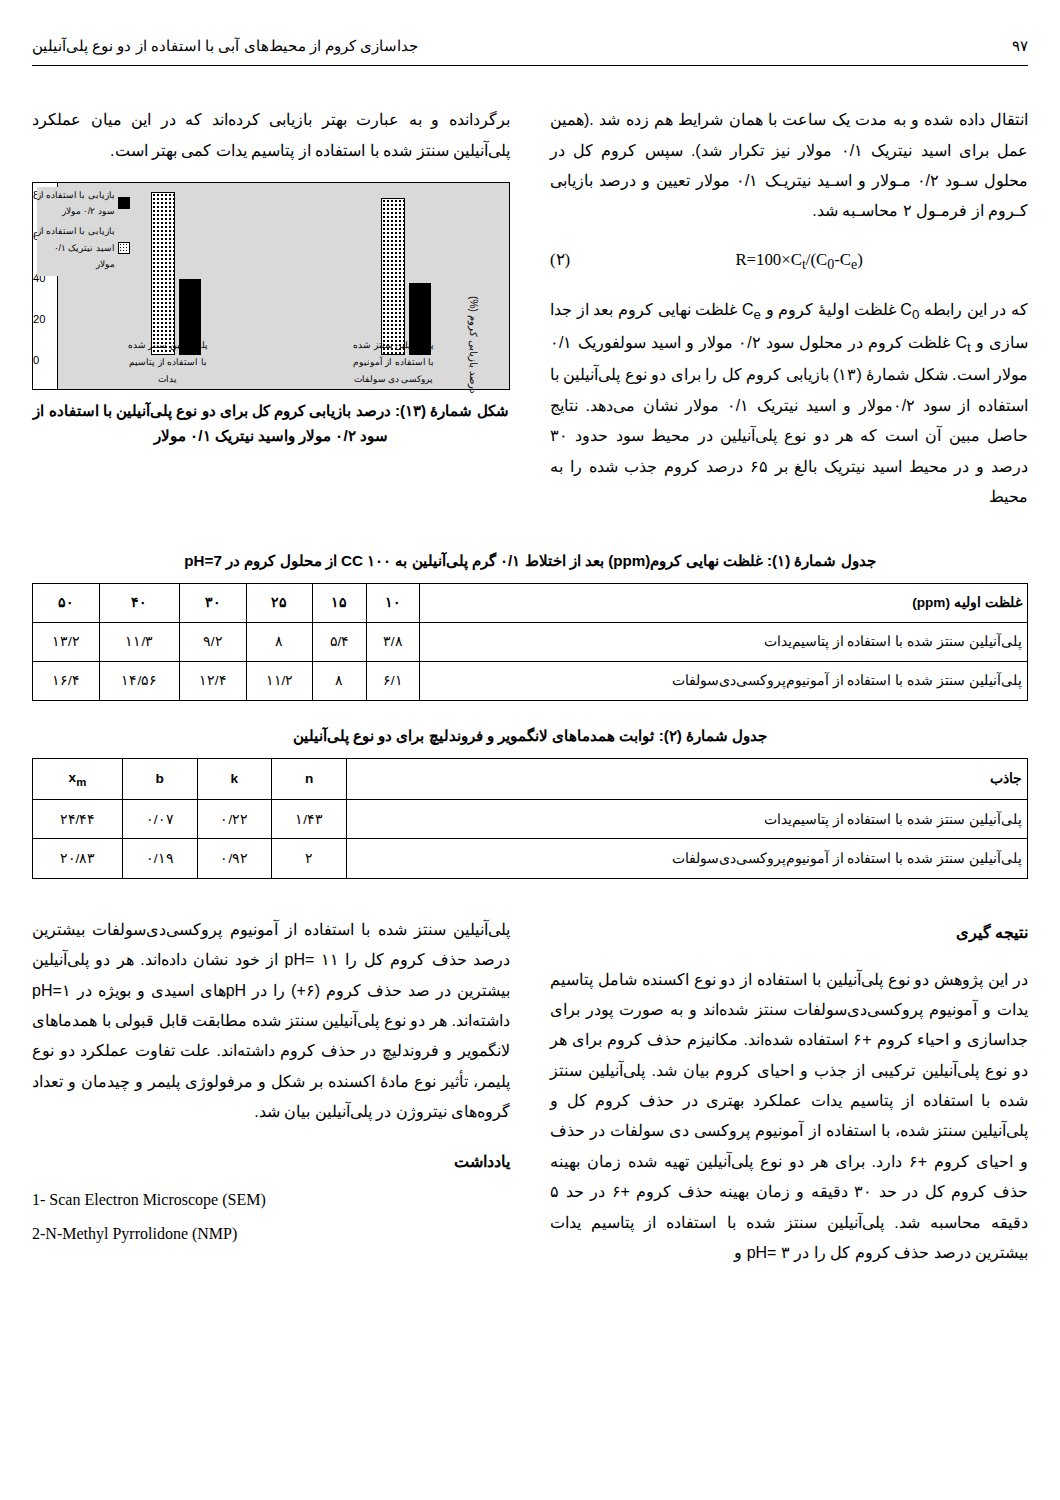۹۷ جداسازی کروم از محیط‌های آبی با استفاده از دو نوع پلی‌آنیلین
انتقال داده شده و به مدت یک ساعت با همان شرایط هم زده شد .(همین عمل برای اسید نیتریک ۰/۱ مولار نیز تکرار شد). سپس کروم کل در محلول سـود ۰/۲ مـولار و اسـید نیتریـک ۰/۱ مولار تعیین و درصد بازیابی کـروم از فرمـول ۲ محاسـبه شد.
(۲) R=100×Ct/(C0-Ce)
که در این رابطه C0 غلظت اولیۀ کروم و Ce غلظت نهایی کروم بعد از جدا سازی و Ct غلظت کروم در محلول سود ۰/۲ مولار و اسید سولفوریک ۰/۱ مولار است. شکل شمارۀ (۱۳) بازیابی کروم کل را برای دو نوع پلی‌آنیلین با استفاده از سود ۰/۲مولار و اسید نیتریک ۰/۱ مولار نشان می‌دهد. نتایج حاصل مبین آن است که هر دو نوع پلی‌آنیلین در محیط سود حدود ۳۰ درصد و در محیط اسید نیتریک بالغ بر ۶۵ درصد کروم جذب شده را به محیط
برگردانده و به عبارت بهتر بازیابی کرده‌اند که در این میان عملکرد پلی‌آنیلین سنتز شده با استفاده از پتاسیم یدات کمی بهتر است.
80 60 40 20 0
درصد بازیابی کروم (%)
بازیابی با استفاده از
سود ۰/۲ مولار
بازیابی با استفاده از
اسید نیتریک ۰/۱
مولار
پلی آنیلین سنتز شده
با استفاده از آمونیوم
پروکسی دی سولفات پلی آنیلین سنتز شده
با استفاده از پتاسیم
یدات
شکل شمارۀ (۱۳): درصد بازیابی کروم کل برای دو نوع پلی‌آنیلین با استفاده از سود ۰/۲ مولار واسید نیتریک ۰/۱ مولار
جدول شمارۀ (۱): غلظت نهایی کروم(ppm) بعد از اختلاط ۰/۱ گرم پلی‌آنیلین به ۱۰۰ CC از محلول کروم در pH=7
| غلظت اولیه (ppm) | ۱۰ | ۱۵ | ۲۵ | ۳۰ | ۴۰ | ۵۰ |
| --- | --- | --- | --- | --- | --- | --- |
| پلی‌آنیلین سنتز شده با استفاده از پتاسیم‌یدات | ۳/۸ | ۵/۴ | ۸ | ۹/۲ | ۱۱/۳ | ۱۳/۲ |
| پلی‌آنیلین سنتز شده با استفاده از آمونیوم‌پروکسی‌دی‌سولفات | ۶/۱ | ۸ | ۱۱/۲ | ۱۲/۴ | ۱۴/۵۶ | ۱۶/۴ |
جدول شمارۀ (۲): ثوابت همدماهای لانگمویر و فروندلیچ برای دو نوع پلی‌آنیلین
| جاذب | n | k | b | x m |
| --- | --- | --- | --- | --- |
| پلی‌آنیلین سنتز شده با استفاده از پتاسیم‌یدات | ۱/۴۳ | ۰/۲۲ | ۰/۰۷ | ۲۴/۴۴ |
| پلی‌آنیلین سنتز شده با استفاده از آمونیوم‌پروکسی‌دی‌سولفات | ۲ | ۰/۹۲ | ۰/۱۹ | ۲۰/۸۳ |
نتیجه گیری
در این پژوهش دو نوع پلی‌آنیلین با استفاده از دو نوع اکسنده شامل پتاسیم یدات و آمونیوم پروکسی‌دی‌سولفات سنتز شده‌اند و به صورت پودر برای جداسازی و احیاء کروم +۶ استفاده شده‌اند. مکانیزم حذف کروم برای هر دو نوع پلی‌آنیلین ترکیبی از جذب و احیای کروم بیان شد. پلی‌آنیلین سنتز شده با استفاده از پتاسیم یدات عملکرد بهتری در حذف کروم کل و پلی‌آنیلین سنتز شده، با استفاده از آمونیوم پروکسی دی سولفات در حذف و احیای کروم +۶ دارد. برای هر دو نوع پلی‌آنیلین تهیه شده زمان بهینه حذف کروم کل در حد ۳۰ دقیقه و زمان بهینه حذف کروم +۶ در حد ۵ دقیقه محاسبه شد. پلی‌آنیلین سنتز شده با استفاده از پتاسیم یدات بیشترین درصد حذف کروم کل را در pH= ۳ و
پلی‌آنیلین سنتز شده با استفاده از آمونیوم پروکسی‌دی‌سولفات بیشترین درصد حذف کروم کل را pH= ۱۱ از خود نشان داده‌اند. هر دو پلی‌آنیلین بیشترین در صد حذف کروم (۶+) را در pH‌های اسیدی و بویژه در pH=۱ داشته‌اند. هر دو نوع پلی‌آنیلین سنتز شده مطابقت قابل قبولی با همدماهای لانگمویر و فروندلیچ در حذف کروم داشته‌اند. علت تفاوت عملکرد دو نوع پلیمر، تأثیر نوع مادۀ اکسنده بر شکل و مرفولوژی پلیمر و چیدمان و تعداد گروه‌های نیتروژن در پلی‌آنیلین بیان شد.
یادداشت
1- Scan Electron Microscope (SEM)
2-N-Methyl Pyrrolidone (NMP)